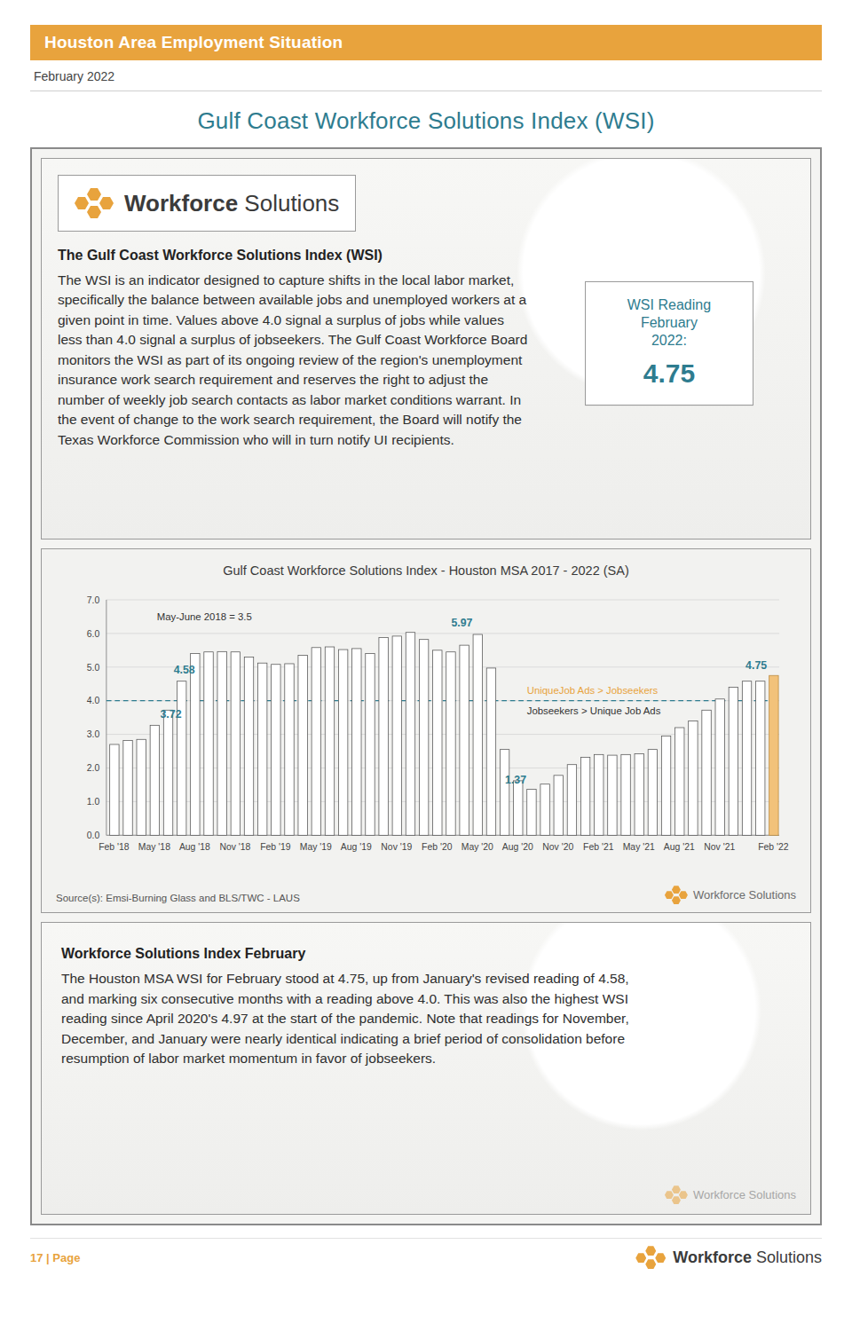Houston Area Employment Situation
February 2022
Gulf Coast Workforce Solutions Index (WSI)
Workforce Solutions
The Gulf Coast Workforce Solutions Index (WSI)
The WSI is an indicator designed to capture shifts in the local labor market, specifically the balance between available jobs and unemployed workers at a given point in time. Values above 4.0 signal a surplus of jobs while values less than 4.0 signal a surplus of jobseekers. The Gulf Coast Workforce Board monitors the WSI as part of its ongoing review of the region's unemployment insurance work search requirement and reserves the right to adjust the number of weekly job search contacts as labor market conditions warrant. In the event of change to the work search requirement, the Board will notify the Texas Workforce Commission who will in turn notify UI recipients.
WSI Reading
February
2022:
4.75
Gulf Coast Workforce Solutions Index - Houston MSA 2017 - 2022 (SA)
0.0 1.0 2.0 3.0 4.0 5.0 6.0 7.0 May-June 2018 = 3.5 UniqueJob Ads > Jobseekers Jobseekers > Unique Job Ads 4.58 3.72 5.97 1.37 4.75 Feb '18 May '18 Aug '18 Nov '18 Feb '19 May '19 Aug '19 Nov '19 Feb '20 May '20 Aug '20 Nov '20 Feb '21 May '21 Aug '21 Nov '21 Feb '22
Source(s): Emsi-Burning Glass and BLS/TWC - LAUS
Workforce Solutions
Workforce Solutions Index February
The Houston MSA WSI for February stood at 4.75, up from January's revised reading of 4.58, and marking six consecutive months with a reading above 4.0. This was also the highest WSI reading since April 2020's 4.97 at the start of the pandemic. Note that readings for November, December, and January were nearly identical indicating a brief period of consolidation before resumption of labor market momentum in favor of jobseekers.
Workforce Solutions
17 | Page
Workforce Solutions